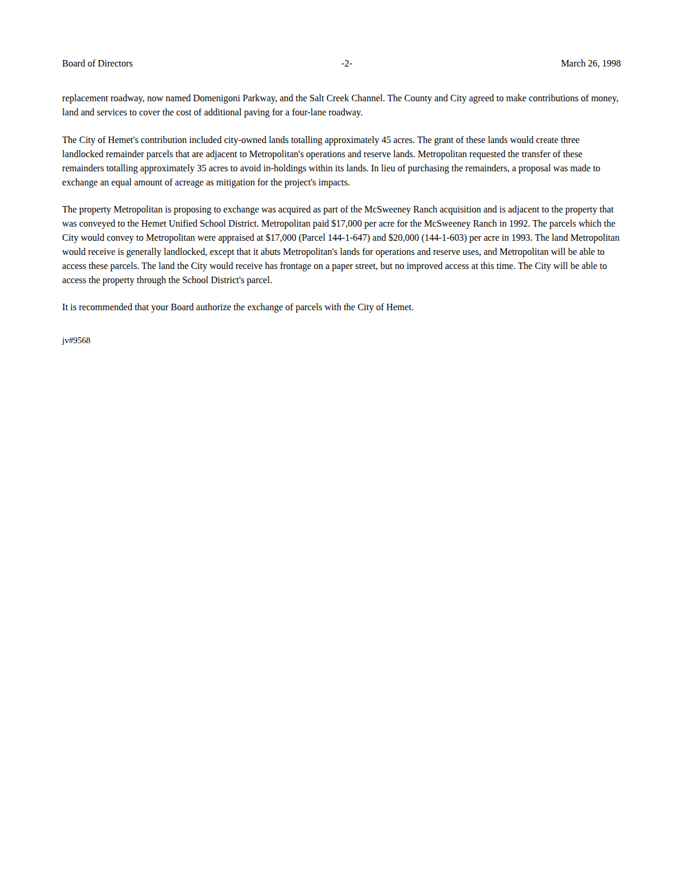Board of Directors -2- March 26, 1998
replacement roadway, now named Domenigoni Parkway, and the Salt Creek Channel. The County and City agreed to make contributions of money, land and services to cover the cost of additional paving for a four-lane roadway.
The City of Hemet's contribution included city-owned lands totalling approximately 45 acres. The grant of these lands would create three landlocked remainder parcels that are adjacent to Metropolitan's operations and reserve lands. Metropolitan requested the transfer of these remainders totalling approximately 35 acres to avoid in-holdings within its lands. In lieu of purchasing the remainders, a proposal was made to exchange an equal amount of acreage as mitigation for the project's impacts.
The property Metropolitan is proposing to exchange was acquired as part of the McSweeney Ranch acquisition and is adjacent to the property that was conveyed to the Hemet Unified School District. Metropolitan paid $17,000 per acre for the McSweeney Ranch in 1992. The parcels which the City would convey to Metropolitan were appraised at $17,000 (Parcel 144-1-647) and $20,000 (144-1-603) per acre in 1993. The land Metropolitan would receive is generally landlocked, except that it abuts Metropolitan's lands for operations and reserve uses, and Metropolitan will be able to access these parcels. The land the City would receive has frontage on a paper street, but no improved access at this time. The City will be able to access the property through the School District's parcel.
It is recommended that your Board authorize the exchange of parcels with the City of Hemet.
jv#9568